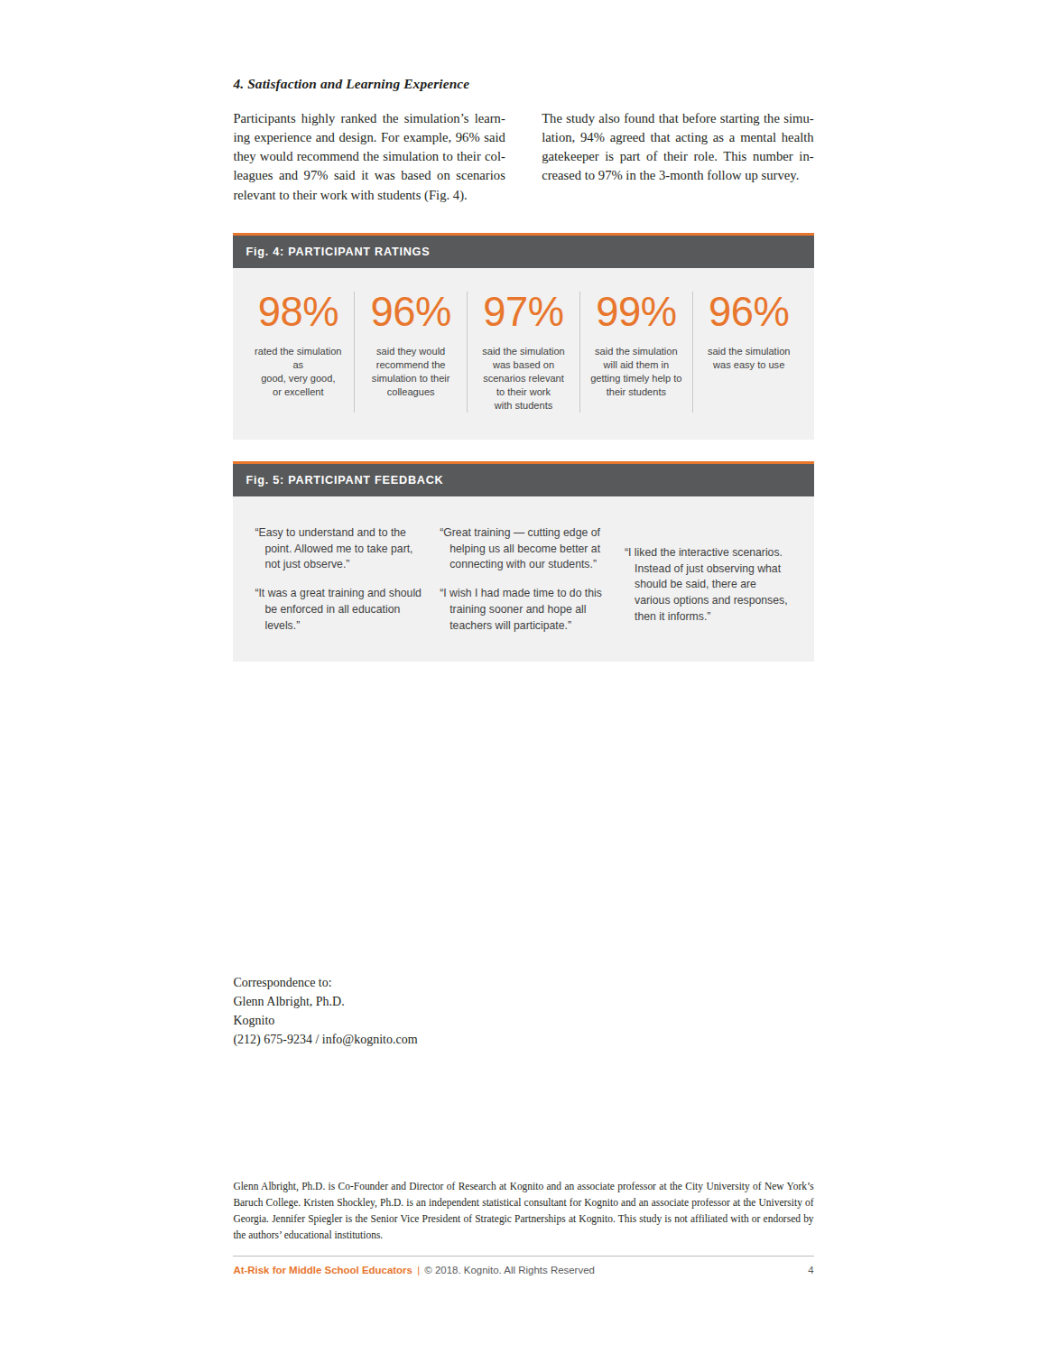4. Satisfaction and Learning Experience
Participants highly ranked the simulation’s learning experience and design. For example, 96% said they would recommend the simulation to their colleagues and 97% said it was based on scenarios relevant to their work with students (Fig. 4).
The study also found that before starting the simulation, 94% agreed that acting as a mental health gatekeeper is part of their role. This number increased to 97% in the 3-month follow up survey.
Fig. 4: PARTICIPANT RATINGS
98%
rated the simulation as
good, very good,
or excellent
96%
said they would
recommend the
simulation to their
colleagues
97%
said the simulation
was based on
scenarios relevant
to their work
with students
99%
said the simulation
will aid them in
getting timely help to
their students
96%
said the simulation
was easy to use
Fig. 5: PARTICIPANT FEEDBACK
“Easy to understand and to the point. Allowed me to take part, not just observe.”
“It was a great training and should be enforced in all education levels.”
“Great training — cutting edge of helping us all become better at connecting with our students.”
“I wish I had made time to do this training sooner and hope all teachers will participate.”
“I liked the interactive scenarios. Instead of just observing what should be said, there are various options and responses, then it informs.”
Correspondence to:
Glenn Albright, Ph.D.
Kognito
(212) 675-9234 / info@kognito.com
Glenn Albright, Ph.D. is Co-Founder and Director of Research at Kognito and an associate professor at the City University of New York’s Baruch College. Kristen Shockley, Ph.D. is an independent statistical consultant for Kognito and an associate professor at the University of Georgia. Jennifer Spiegler is the Senior Vice President of Strategic Partnerships at Kognito. This study is not affiliated with or endorsed by the authors’ educational institutions.
At-Risk for Middle School Educators | © 2018. Kognito. All Rights Reserved
4